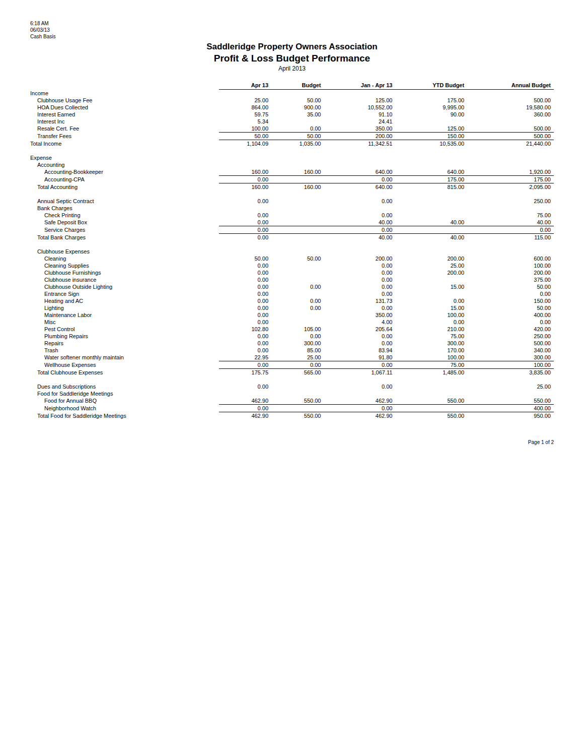6:18 AM
06/03/13
Cash Basis
Saddleridge Property Owners Association
Profit & Loss Budget Performance
April 2013
| | Apr 13 | Budget | Jan - Apr 13 | YTD Budget | Annual Budget |
| --- | --- | --- | --- | --- | --- |
| Income | | | | | |
| Clubhouse Usage Fee | 25.00 | 50.00 | 125.00 | 175.00 | 500.00 |
| HOA Dues Collected | 864.00 | 900.00 | 10,552.00 | 9,995.00 | 19,580.00 |
| Interest Earned | 59.75 | 35.00 | 91.10 | 90.00 | 360.00 |
| Interest Inc | 5.34 | | 24.41 | | |
| Resale Cert. Fee | 100.00 | 0.00 | 350.00 | 125.00 | 500.00 |
| Transfer Fees | 50.00 | 50.00 | 200.00 | 150.00 | 500.00 |
| Total Income | 1,104.09 | 1,035.00 | 11,342.51 | 10,535.00 | 21,440.00 |
| Expense | | | | | |
| Accounting | | | | | |
| Accounting-Bookkeeper | 160.00 | 160.00 | 640.00 | 640.00 | 1,920.00 |
| Accounting-CPA | 0.00 | | 0.00 | 175.00 | 175.00 |
| Total Accounting | 160.00 | 160.00 | 640.00 | 815.00 | 2,095.00 |
| Annual Septic Contract | 0.00 | | 0.00 | | 250.00 |
| Bank Charges | | | | | |
| Check Printing | 0.00 | | 0.00 | | 75.00 |
| Safe Deposit Box | 0.00 | | 40.00 | 40.00 | 40.00 |
| Service Charges | 0.00 | | 0.00 | | 0.00 |
| Total Bank Charges | 0.00 | | 40.00 | 40.00 | 115.00 |
| Clubhouse Expenses | | | | | |
| Cleaning | 50.00 | 50.00 | 200.00 | 200.00 | 600.00 |
| Cleaning Supplies | 0.00 | | 0.00 | 25.00 | 100.00 |
| Clubhouse Furnishings | 0.00 | | 0.00 | 200.00 | 200.00 |
| Clubhouse insurance | 0.00 | | 0.00 | | 375.00 |
| Clubhouse Outside Lighting | 0.00 | 0.00 | 0.00 | 15.00 | 50.00 |
| Entrance Sign | 0.00 | | 0.00 | | 0.00 |
| Heating and AC | 0.00 | 0.00 | 131.73 | 0.00 | 150.00 |
| Lighting | 0.00 | 0.00 | 0.00 | 15.00 | 50.00 |
| Maintenance Labor | 0.00 | | 350.00 | 100.00 | 400.00 |
| Misc | 0.00 | | 4.00 | 0.00 | 0.00 |
| Pest Control | 102.80 | 105.00 | 205.64 | 210.00 | 420.00 |
| Plumbing Repairs | 0.00 | 0.00 | 0.00 | 75.00 | 250.00 |
| Repairs | 0.00 | 300.00 | 0.00 | 300.00 | 500.00 |
| Trash | 0.00 | 85.00 | 83.94 | 170.00 | 340.00 |
| Water softener monthly maintain | 22.95 | 25.00 | 91.80 | 100.00 | 300.00 |
| Wellhouse Expenses | 0.00 | 0.00 | 0.00 | 75.00 | 100.00 |
| Total Clubhouse Expenses | 175.75 | 565.00 | 1,067.11 | 1,485.00 | 3,835.00 |
| Dues and Subscriptions | 0.00 | | 0.00 | | 25.00 |
| Food for Saddleridge Meetings | | | | | |
| Food for Annual BBQ | 462.90 | 550.00 | 462.90 | 550.00 | 550.00 |
| Neighborhood Watch | 0.00 | | 0.00 | | 400.00 |
| Total Food for Saddleridge Meetings | 462.90 | 550.00 | 462.90 | 550.00 | 950.00 |
Page 1 of 2